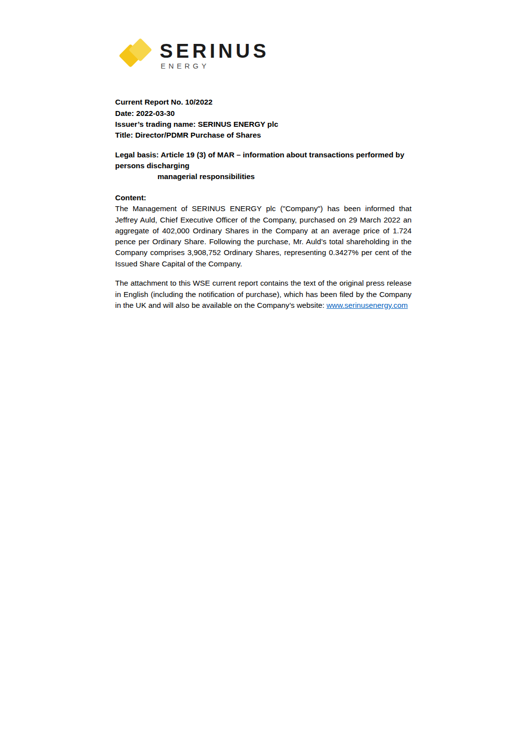SERINUS
ENERGY
Current Report No. 10/2022
Date: 2022-03-30
Issuer’s trading name: SERINUS ENERGY plc
Title: Director/PDMR Purchase of Shares
Legal basis: Article 19 (3) of MAR – information about transactions performed by persons discharging managerial responsibilities
Content:
The Management of SERINUS ENERGY plc ("Company") has been informed that Jeffrey Auld, Chief Executive Officer of the Company, purchased on 29 March 2022 an aggregate of 402,000 Ordinary Shares in the Company at an average price of 1.724 pence per Ordinary Share. Following the purchase, Mr. Auld’s total shareholding in the Company comprises 3,908,752 Ordinary Shares, representing 0.3427% per cent of the Issued Share Capital of the Company.
The attachment to this WSE current report contains the text of the original press release in English (including the notification of purchase), which has been filed by the Company in the UK and will also be available on the Company’s website: www.serinusenergy.com